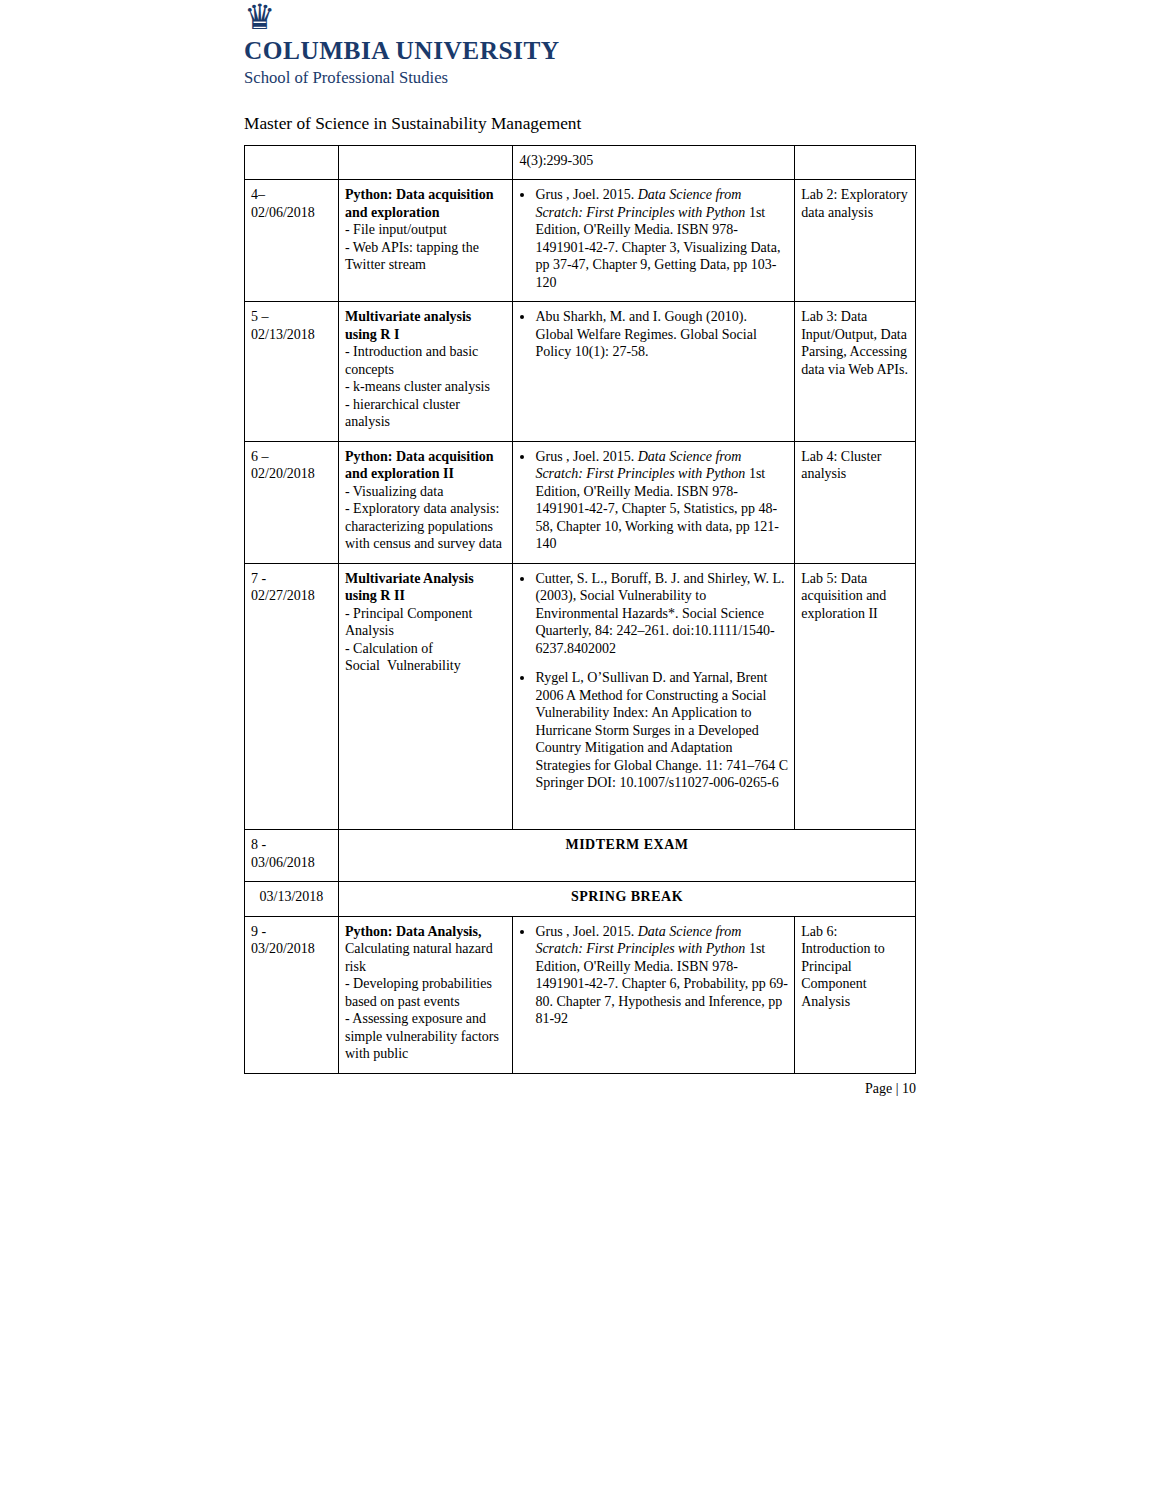♛
COLUMBIA UNIVERSITY
School of Professional Studies
Master of Science in Sustainability Management
| | | 4(3):299-305 | |
| 4– 02/06/2018 | Python: Data acquisition and exploration - File input/output - Web APIs: tapping the Twitter stream | Grus , Joel. 2015. Data Science from Scratch: First Principles with Python 1st Edition, O'Reilly Media. ISBN 978-1491901-42-7. Chapter 3, Visualizing Data, pp 37-47, Chapter 9, Getting Data, pp 103-120 | Lab 2: Exploratory data analysis |
| 5 – 02/13/2018 | Multivariate analysis using R I - Introduction and basic concepts - k-means cluster analysis - hierarchical cluster analysis | Abu Sharkh, M. and I. Gough (2010). Global Welfare Regimes. Global Social Policy 10(1): 27-58. | Lab 3: Data Input/Output, Data Parsing, Accessing data via Web APIs. |
| 6 – 02/20/2018 | Python: Data acquisition and exploration II - Visualizing data - Exploratory data analysis: characterizing populations with census and survey data | Grus , Joel. 2015. Data Science from Scratch: First Principles with Python 1st Edition, O'Reilly Media. ISBN 978-1491901-42-7, Chapter 5, Statistics, pp 48-58, Chapter 10, Working with data, pp 121-140 | Lab 4: Cluster analysis |
| 7 - 02/27/2018 | Multivariate Analysis using R II - Principal Component Analysis - Calculation of Social Vulnerability | Cutter, S. L., Boruff, B. J. and Shirley, W. L. (2003), Social Vulnerability to Environmental Hazards*. Social Science Quarterly, 84: 242–261. doi:10.1111/1540-6237.8402002 Rygel L, O’Sullivan D. and Yarnal, Brent 2006 A Method for Constructing a Social Vulnerability Index: An Application to Hurricane Storm Surges in a Developed Country Mitigation and Adaptation Strategies for Global Change. 11: 741–764 C Springer DOI: 10.1007/s11027-006-0265-6 | Lab 5: Data acquisition and exploration II |
| 8 - 03/06/2018 | MIDTERM EXAM |
| 03/13/2018 | SPRING BREAK |
| 9 - 03/20/2018 | Python: Data Analysis, Calculating natural hazard risk - Developing probabilities based on past events - Assessing exposure and simple vulnerability factors with public | Grus , Joel. 2015. Data Science from Scratch: First Principles with Python 1st Edition, O'Reilly Media. ISBN 978-1491901-42-7. Chapter 6, Probability, pp 69-80. Chapter 7, Hypothesis and Inference, pp 81-92 | Lab 6: Introduction to Principal Component Analysis |
Page | 10